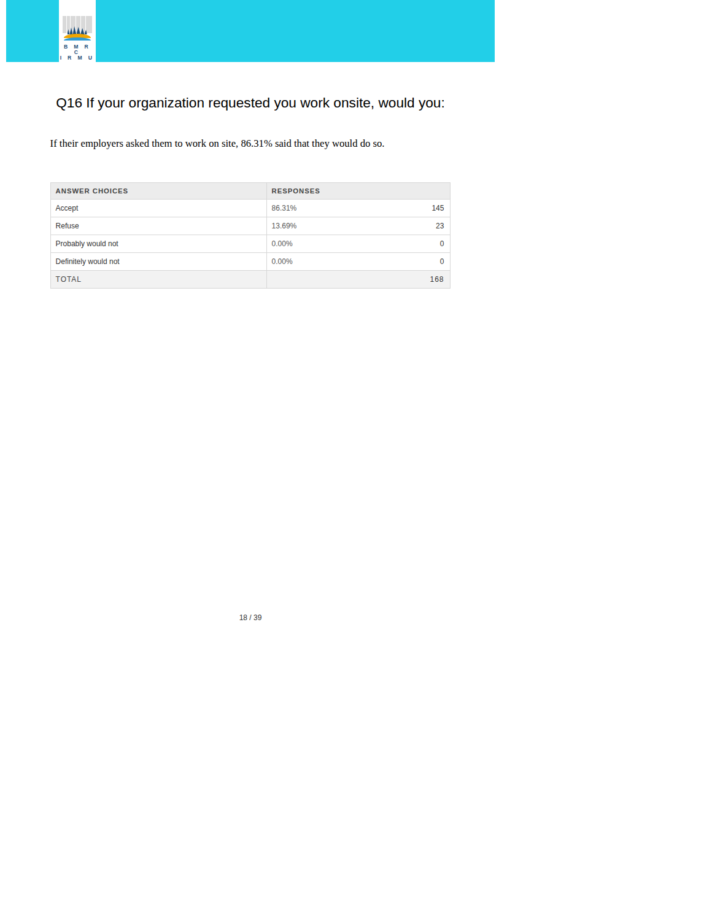B M R C
I R M U
Q16 If your organization requested you work onsite, would you:
If their employers asked them to work on site, 86.31% said that they would do so.
| ANSWER CHOICES | RESPONSES |
| --- | --- |
| Accept | 86.31% 145 |
| Refuse | 13.69% 23 |
| Probably would not | 0.00% 0 |
| Definitely would not | 0.00% 0 |
| TOTAL | 168 |
18 / 39